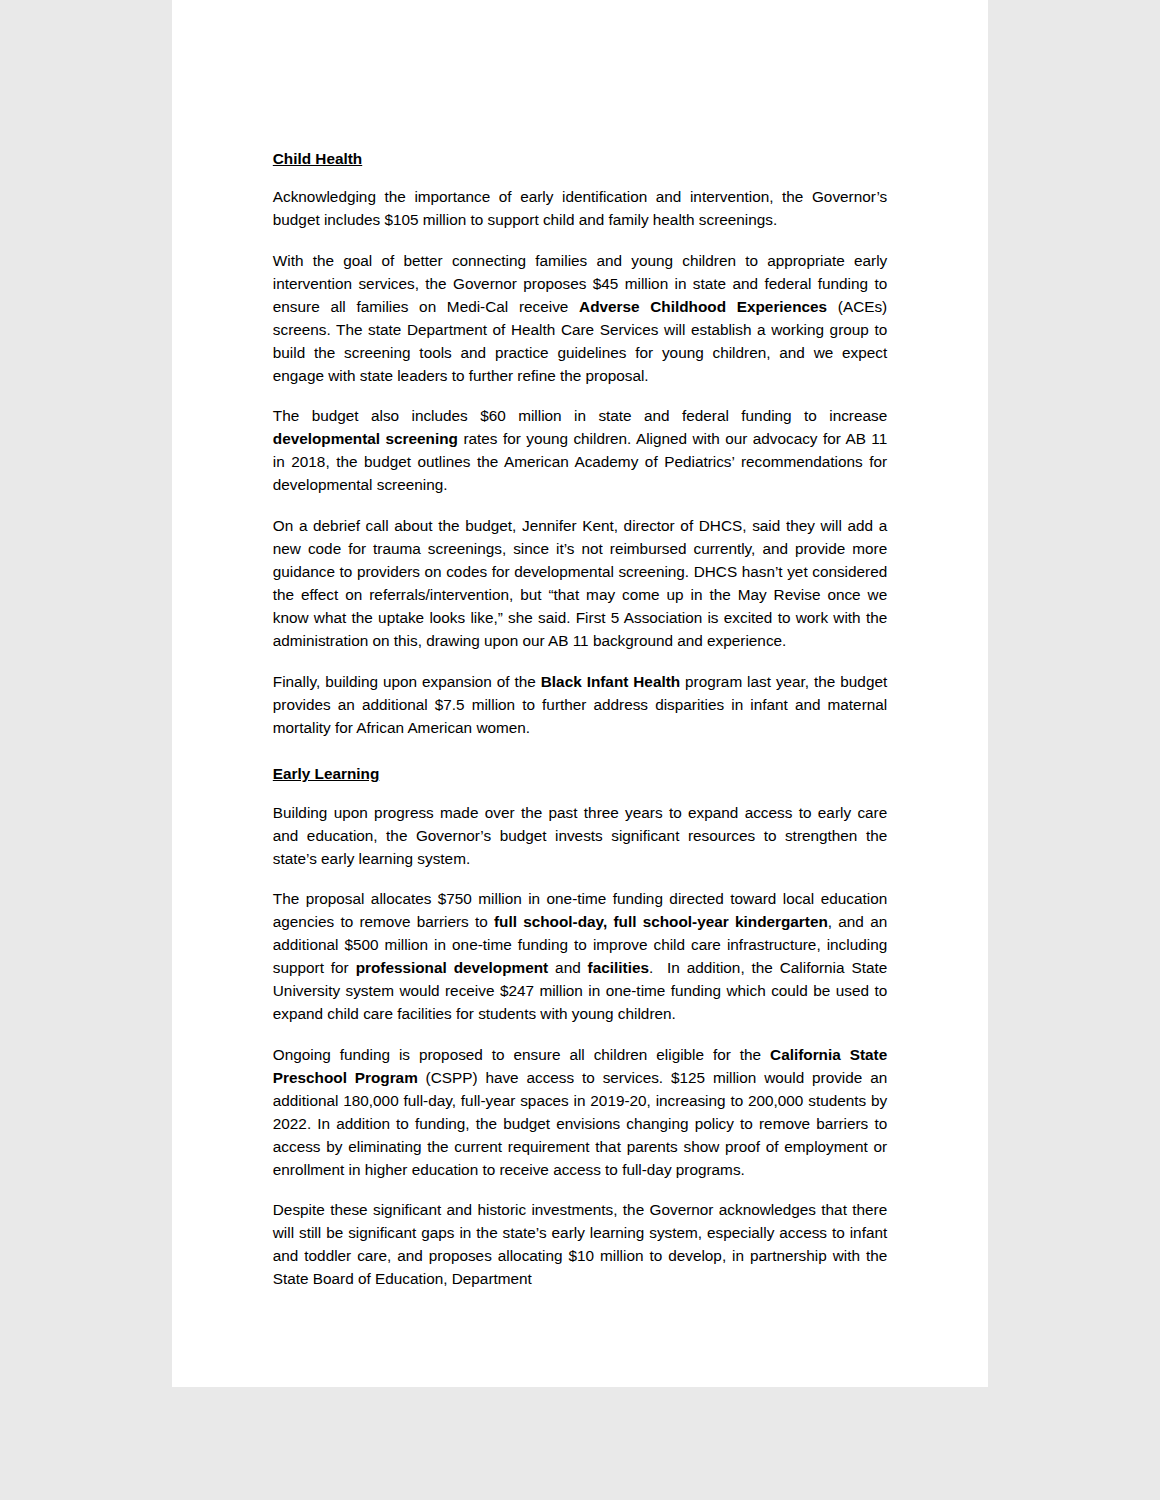Child Health
Acknowledging the importance of early identification and intervention, the Governor’s budget includes $105 million to support child and family health screenings.
With the goal of better connecting families and young children to appropriate early intervention services, the Governor proposes $45 million in state and federal funding to ensure all families on Medi-Cal receive Adverse Childhood Experiences (ACEs) screens. The state Department of Health Care Services will establish a working group to build the screening tools and practice guidelines for young children, and we expect engage with state leaders to further refine the proposal.
The budget also includes $60 million in state and federal funding to increase developmental screening rates for young children. Aligned with our advocacy for AB 11 in 2018, the budget outlines the American Academy of Pediatrics’ recommendations for developmental screening.
On a debrief call about the budget, Jennifer Kent, director of DHCS, said they will add a new code for trauma screenings, since it’s not reimbursed currently, and provide more guidance to providers on codes for developmental screening. DHCS hasn’t yet considered the effect on referrals/intervention, but “that may come up in the May Revise once we know what the uptake looks like,” she said. First 5 Association is excited to work with the administration on this, drawing upon our AB 11 background and experience.
Finally, building upon expansion of the Black Infant Health program last year, the budget provides an additional $7.5 million to further address disparities in infant and maternal mortality for African American women.
Early Learning
Building upon progress made over the past three years to expand access to early care and education, the Governor’s budget invests significant resources to strengthen the state’s early learning system.
The proposal allocates $750 million in one-time funding directed toward local education agencies to remove barriers to full school-day, full school-year kindergarten, and an additional $500 million in one-time funding to improve child care infrastructure, including support for professional development and facilities. In addition, the California State University system would receive $247 million in one-time funding which could be used to expand child care facilities for students with young children.
Ongoing funding is proposed to ensure all children eligible for the California State Preschool Program (CSPP) have access to services. $125 million would provide an additional 180,000 full-day, full-year spaces in 2019-20, increasing to 200,000 students by 2022. In addition to funding, the budget envisions changing policy to remove barriers to access by eliminating the current requirement that parents show proof of employment or enrollment in higher education to receive access to full-day programs.
Despite these significant and historic investments, the Governor acknowledges that there will still be significant gaps in the state’s early learning system, especially access to infant and toddler care, and proposes allocating $10 million to develop, in partnership with the State Board of Education, Department